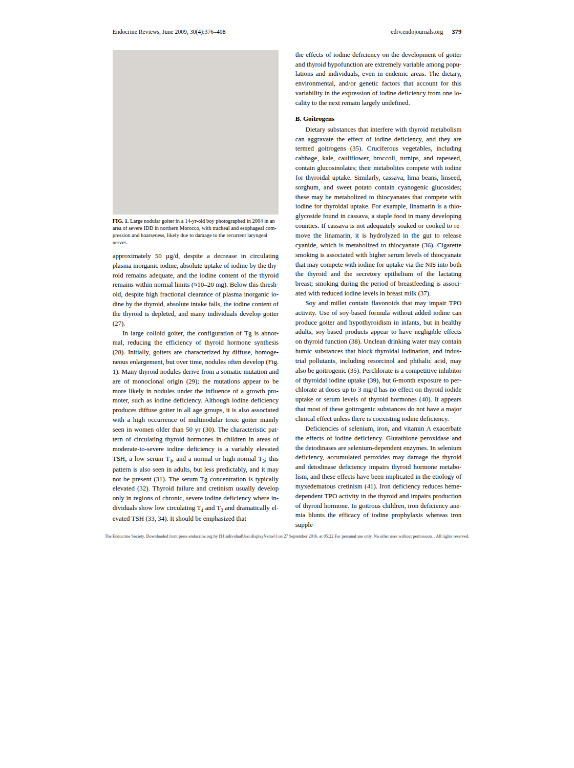Endocrine Reviews, June 2009, 30(4):376–408
edrv.endojournals.org 379
FIG. 1. Large nodular goiter in a 14-yr-old boy photographed in 2004 in an area of severe IDD in northern Morocco, with tracheal and esophageal compression and hoarseness, likely due to damage to the recurrent laryngeal nerves.
approximately 50 µg/d, despite a decrease in circulating plasma inorganic iodine, absolute uptake of iodine by the thyroid remains adequate, and the iodine content of the thyroid remains within normal limits (≈10–20 mg). Below this threshold, despite high fractional clearance of plasma inorganic iodine by the thyroid, absolute intake falls, the iodine content of the thyroid is depleted, and many individuals develop goiter (27).
In large colloid goiter, the configuration of Tg is abnormal, reducing the efficiency of thyroid hormone synthesis (28). Initially, goiters are characterized by diffuse, homogeneous enlargement, but over time, nodules often develop (Fig. 1). Many thyroid nodules derive from a somatic mutation and are of monoclonal origin (29); the mutations appear to be more likely in nodules under the influence of a growth promoter, such as iodine deficiency. Although iodine deficiency produces diffuse goiter in all age groups, it is also associated with a high occurrence of multinodular toxic goiter mainly seen in women older than 50 yr (30). The characteristic pattern of circulating thyroid hormones in children in areas of moderate-to-severe iodine deficiency is a variably elevated TSH, a low serum T4, and a normal or high-normal T3; this pattern is also seen in adults, but less predictably, and it may not be present (31). The serum Tg concentration is typically elevated (32). Thyroid failure and cretinism usually develop only in regions of chronic, severe iodine deficiency where individuals show low circulating T4 and T3 and dramatically elevated TSH (33, 34). It should be emphasized that
the effects of iodine deficiency on the development of goiter and thyroid hypofunction are extremely variable among populations and individuals, even in endemic areas. The dietary, environmental, and/or genetic factors that account for this variability in the expression of iodine deficiency from one locality to the next remain largely undefined.
B. Goitrogens
Dietary substances that interfere with thyroid metabolism can aggravate the effect of iodine deficiency, and they are termed goitrogens (35). Cruciferous vegetables, including cabbage, kale, cauliflower, broccoli, turnips, and rapeseed, contain glucosinolates; their metabolites compete with iodine for thyroidal uptake. Similarly, cassava, lima beans, linseed, sorghum, and sweet potato contain cyanogenic glucosides; these may be metabolized to thiocyanates that compete with iodine for thyroidal uptake. For example, linamarin is a thioglycoside found in cassava, a staple food in many developing counties. If cassava is not adequately soaked or cooked to remove the linamarin, it is hydrolyzed in the gut to release cyanide, which is metabolized to thiocyanate (36). Cigarette smoking is associated with higher serum levels of thiocyanate that may compete with iodine for uptake via the NIS into both the thyroid and the secretory epithelium of the lactating breast; smoking during the period of breastfeeding is associated with reduced iodine levels in breast milk (37).
Soy and millet contain flavonoids that may impair TPO activity. Use of soy-based formula without added iodine can produce goiter and hypothyroidism in infants, but in healthy adults, soy-based products appear to have negligible effects on thyroid function (38). Unclean drinking water may contain humic substances that block thyroidal iodination, and industrial pollutants, including resorcinol and phthalic acid, may also be goitrogenic (35). Perchlorate is a competitive inhibitor of thyroidal iodine uptake (39), but 6-month exposure to perchlorate at doses up to 3 mg/d has no effect on thyroid iodide uptake or serum levels of thyroid hormones (40). It appears that most of these goitrogenic substances do not have a major clinical effect unless there is coexisting iodine deficiency.
Deficiencies of selenium, iron, and vitamin A exacerbate the effects of iodine deficiency. Glutathione peroxidase and the deiodinases are selenium-dependent enzymes. In selenium deficiency, accumulated peroxides may damage the thyroid and deiodinase deficiency impairs thyroid hormone metabolism, and these effects have been implicated in the etiology of myxedematous cretinism (41). Iron deficiency reduces heme-dependent TPO activity in the thyroid and impairs production of thyroid hormone. In goitrous children, iron deficiency anemia blunts the efficacy of iodine prophylaxis whereas iron supple-
The Endocrine Society. Downloaded from press.endocrine.org by [${individualUser.displayName}] on 27 September 2016. at 05:22 For personal use only. No other uses without permission. . All rights reserved.